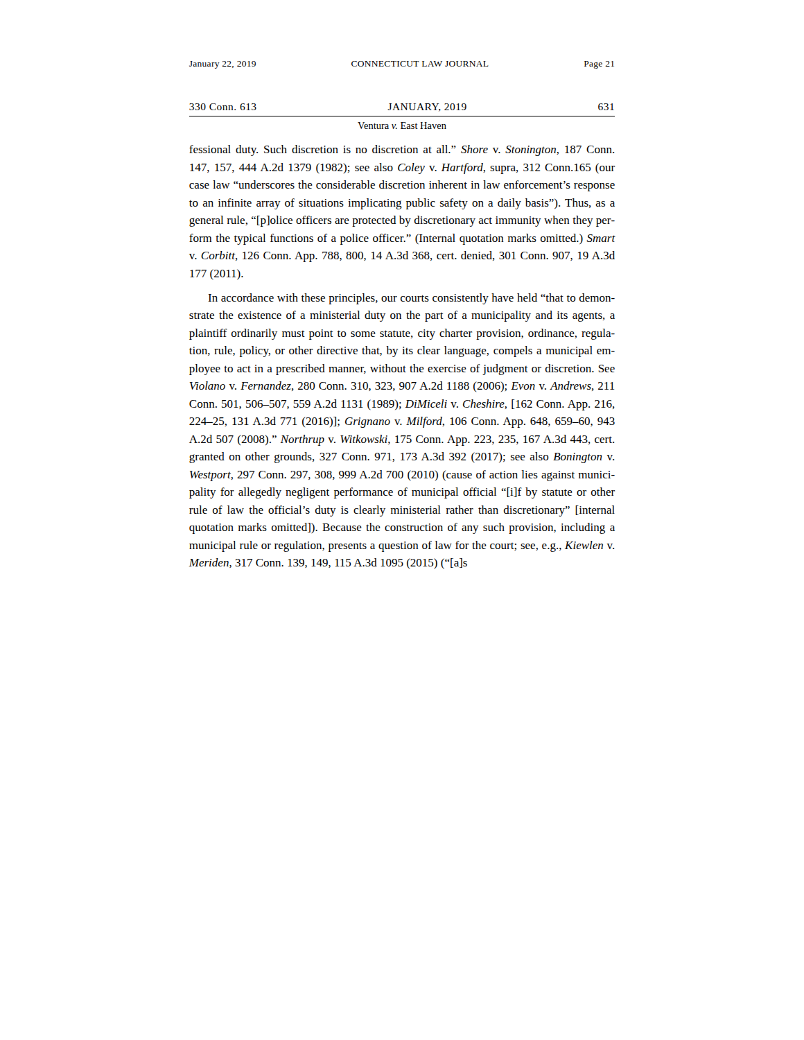January 22, 2019 CONNECTICUT LAW JOURNAL Page 21
330 Conn. 613 JANUARY, 2019 631
Ventura v. East Haven
fessional duty. Such discretion is no discretion at all.” Shore v. Stonington, 187 Conn. 147, 157, 444 A.2d 1379 (1982); see also Coley v. Hartford, supra, 312 Conn.165 (our case law “underscores the considerable discretion inherent in law enforcement’s response to an infinite array of situations implicating public safety on a daily basis”). Thus, as a general rule, “[p]olice officers are protected by discretionary act immunity when they perform the typical functions of a police officer.” (Internal quotation marks omitted.) Smart v. Corbitt, 126 Conn. App. 788, 800, 14 A.3d 368, cert. denied, 301 Conn. 907, 19 A.3d 177 (2011).
In accordance with these principles, our courts consistently have held “that to demonstrate the existence of a ministerial duty on the part of a municipality and its agents, a plaintiff ordinarily must point to some statute, city charter provision, ordinance, regulation, rule, policy, or other directive that, by its clear language, compels a municipal employee to act in a prescribed manner, without the exercise of judgment or discretion. See Violano v. Fernandez, 280 Conn. 310, 323, 907 A.2d 1188 (2006); Evon v. Andrews, 211 Conn. 501, 506–507, 559 A.2d 1131 (1989); DiMiceli v. Cheshire, [162 Conn. App. 216, 224–25, 131 A.3d 771 (2016)]; Grignano v. Milford, 106 Conn. App. 648, 659–60, 943 A.2d 507 (2008).” Northrup v. Witkowski, 175 Conn. App. 223, 235, 167 A.3d 443, cert. granted on other grounds, 327 Conn. 971, 173 A.3d 392 (2017); see also Bonington v. Westport, 297 Conn. 297, 308, 999 A.2d 700 (2010) (cause of action lies against municipality for allegedly negligent performance of municipal official “[i]f by statute or other rule of law the official’s duty is clearly ministerial rather than discretionary” [internal quotation marks omitted]). Because the construction of any such provision, including a municipal rule or regulation, presents a question of law for the court; see, e.g., Kiewlen v. Meriden, 317 Conn. 139, 149, 115 A.3d 1095 (2015) (“[a]s